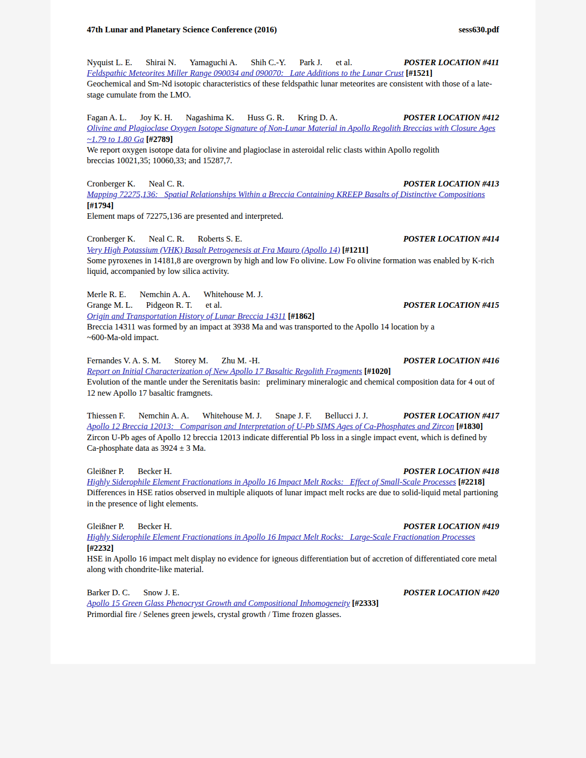47th Lunar and Planetary Science Conference (2016)
sess630.pdf
Nyquist L. E. Shirai N. Yamaguchi A. Shih C.-Y. Park J. et al.
POSTER LOCATION #411
Feldspathic Meteorites Miller Range 090034 and 090070: Late Additions to the Lunar Crust [#1521]
Geochemical and Sm-Nd isotopic characteristics of these feldspathic lunar meteorites are consistent with those of a late-stage cumulate from the LMO.
Fagan A. L. Joy K. H. Nagashima K. Huss G. R. Kring D. A.
POSTER LOCATION #412
Olivine and Plagioclase Oxygen Isotope Signature of Non-Lunar Material in Apollo Regolith Breccias with Closure Ages ~1.79 to 1.80 Ga [#2789]
We report oxygen isotope data for olivine and plagioclase in asteroidal relic clasts within Apollo regolith
breccias 10021,35; 10060,33; and 15287,7.
Cronberger K. Neal C. R.
POSTER LOCATION #413
Mapping 72275,136: Spatial Relationships Within a Breccia Containing KREEP Basalts of Distinctive Compositions [#1794]
Element maps of 72275,136 are presented and interpreted.
Cronberger K. Neal C. R. Roberts S. E.
POSTER LOCATION #414
Very High Potassium (VHK) Basalt Petrogenesis at Fra Mauro (Apollo 14) [#1211]
Some pyroxenes in 14181,8 are overgrown by high and low Fo olivine. Low Fo olivine formation was enabled by K-rich liquid, accompanied by low silica activity.
Merle R. E. Nemchin A. A. Whitehouse M. J.
Grange M. L. Pidgeon R. T. et al.
POSTER LOCATION #415
Origin and Transportation History of Lunar Breccia 14311 [#1862]
Breccia 14311 was formed by an impact at 3938 Ma and was transported to the Apollo 14 location by a
~600-Ma-old impact.
Fernandes V. A. S. M. Storey M. Zhu M. -H.
POSTER LOCATION #416
Report on Initial Characterization of New Apollo 17 Basaltic Regolith Fragments [#1020]
Evolution of the mantle under the Serenitatis basin: preliminary mineralogic and chemical composition data for 4 out of 12 new Apollo 17 basaltic framgnets.
Thiessen F. Nemchin A. A. Whitehouse M. J. Snape J. F. Bellucci J. J.
POSTER LOCATION #417
Apollo 12 Breccia 12013: Comparison and Interpretation of U-Pb SIMS Ages of Ca-Phosphates and Zircon [#1830]
Zircon U-Pb ages of Apollo 12 breccia 12013 indicate differential Pb loss in a single impact event, which is defined by Ca-phosphate data as 3924 ± 3 Ma.
Gleißner P. Becker H.
POSTER LOCATION #418
Highly Siderophile Element Fractionations in Apollo 16 Impact Melt Rocks: Effect of Small-Scale Processes [#2218]
Differences in HSE ratios observed in multiple aliquots of lunar impact melt rocks are due to solid-liquid metal partioning in the presence of light elements.
Gleißner P. Becker H.
POSTER LOCATION #419
Highly Siderophile Element Fractionations in Apollo 16 Impact Melt Rocks: Large-Scale Fractionation Processes [#2232]
HSE in Apollo 16 impact melt display no evidence for igneous differentiation but of accretion of differentiated core metal along with chondrite-like material.
Barker D. C. Snow J. E.
POSTER LOCATION #420
Apollo 15 Green Glass Phenocryst Growth and Compositional Inhomogeneity [#2333]
Primordial fire / Selenes green jewels, crystal growth / Time frozen glasses.